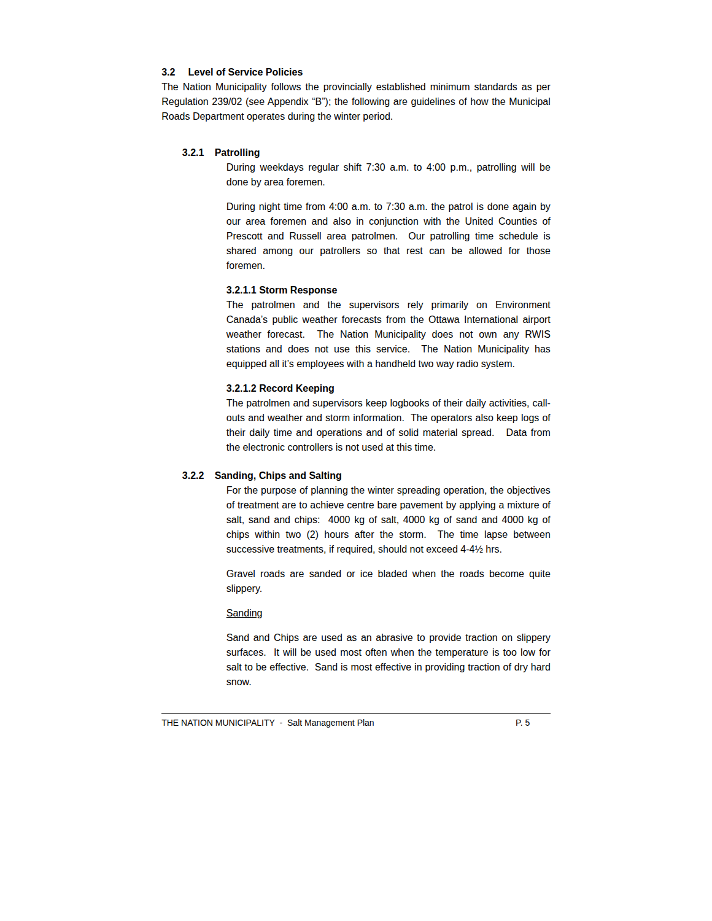3.2
Level of Service Policies
The Nation Municipality follows the provincially established minimum standards as per Regulation 239/02 (see Appendix “B”); the following are guidelines of how the Municipal Roads Department operates during the winter period.
3.2.1
Patrolling
During weekdays regular shift 7:30 a.m. to 4:00 p.m., patrolling will be done by area foremen.
During night time from 4:00 a.m. to 7:30 a.m. the patrol is done again by our area foremen and also in conjunction with the United Counties of Prescott and Russell area patrolmen. Our patrolling time schedule is shared among our patrollers so that rest can be allowed for those foremen.
3.2.1.1 Storm Response
The patrolmen and the supervisors rely primarily on Environment Canada’s public weather forecasts from the Ottawa International airport weather forecast. The Nation Municipality does not own any RWIS stations and does not use this service. The Nation Municipality has equipped all it’s employees with a handheld two way radio system.
3.2.1.2 Record Keeping
The patrolmen and supervisors keep logbooks of their daily activities, call-outs and weather and storm information. The operators also keep logs of their daily time and operations and of solid material spread. Data from the electronic controllers is not used at this time.
3.2.2
Sanding, Chips and Salting
For the purpose of planning the winter spreading operation, the objectives of treatment are to achieve centre bare pavement by applying a mixture of salt, sand and chips: 4000 kg of salt, 4000 kg of sand and 4000 kg of chips within two (2) hours after the storm. The time lapse between successive treatments, if required, should not exceed 4-4½ hrs.
Gravel roads are sanded or ice bladed when the roads become quite slippery.
Sanding
Sand and Chips are used as an abrasive to provide traction on slippery surfaces. It will be used most often when the temperature is too low for salt to be effective. Sand is most effective in providing traction of dry hard snow.
THE NATION MUNICIPALITY - Salt Management Plan P. 5